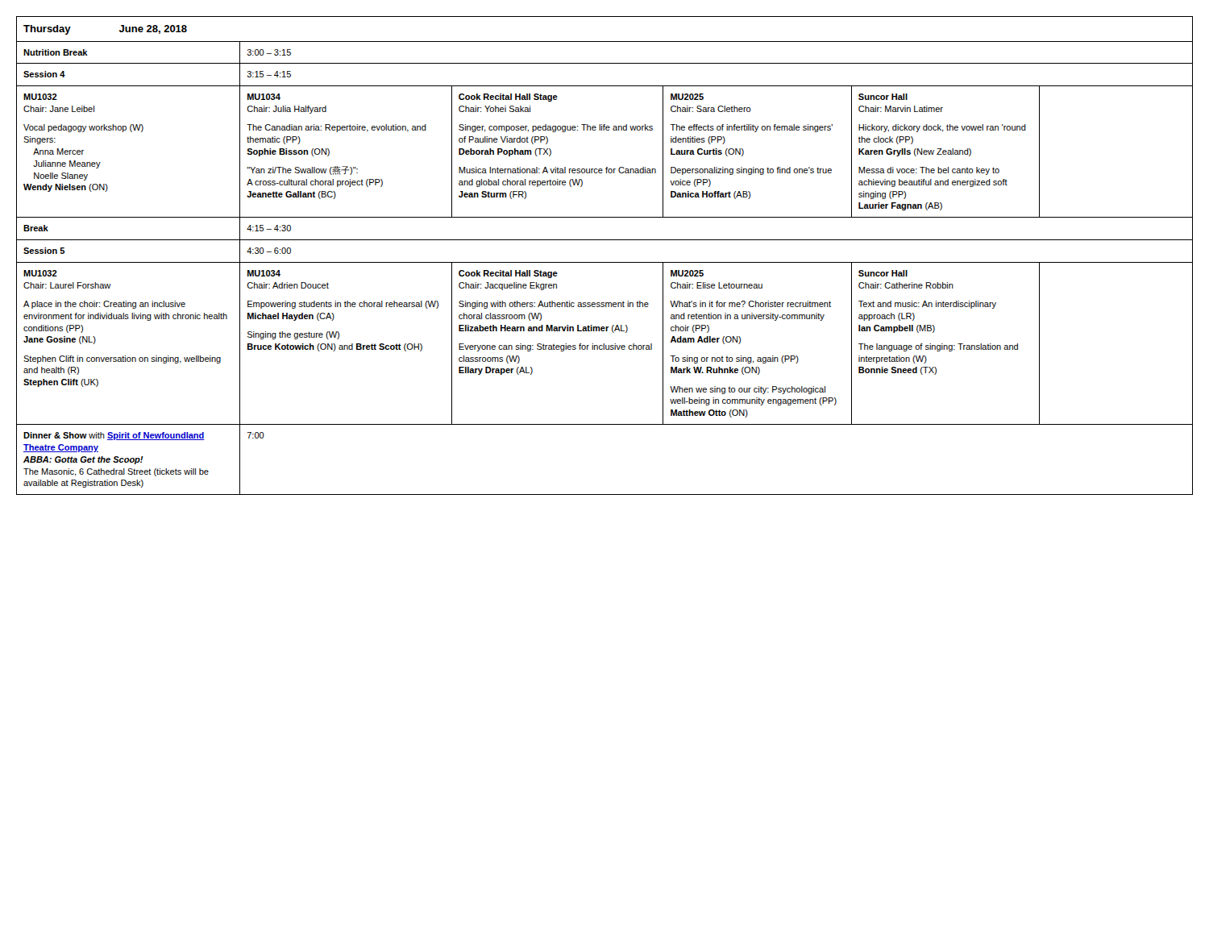| Thursday June 28, 2018 |
| Nutrition Break | 3:00 – 3:15 |
| Session 4 | 3:15 – 4:15 |
| MU1032 Chair: Jane Leibel Vocal pedagogy workshop (W) Singers: Anna Mercer Julianne Meaney Noelle Slaney Wendy Nielsen (ON) | MU1034 Chair: Julia Halfyard The Canadian aria: Repertoire, evolution, and thematic (PP) Sophie Bisson (ON) "Yan zi/The Swallow (燕子)": A cross-cultural choral project (PP) Jeanette Gallant (BC) | Cook Recital Hall Stage Chair: Yohei Sakai Singer, composer, pedagogue: The life and works of Pauline Viardot (PP) Deborah Popham (TX) Musica International: A vital resource for Canadian and global choral repertoire (W) Jean Sturm (FR) | MU2025 Chair: Sara Clethero The effects of infertility on female singers' identities (PP) Laura Curtis (ON) Depersonalizing singing to find one's true voice (PP) Danica Hoffart (AB) | Suncor Hall Chair: Marvin Latimer Hickory, dickory dock, the vowel ran 'round the clock (PP) Karen Grylls (New Zealand) Messa di voce: The bel canto key to achieving beautiful and energized soft singing (PP) Laurier Fagnan (AB) | |
| Break | 4:15 – 4:30 |
| Session 5 | 4:30 – 6:00 |
| MU1032 Chair: Laurel Forshaw A place in the choir: Creating an inclusive environment for individuals living with chronic health conditions (PP) Jane Gosine (NL) Stephen Clift in conversation on singing, wellbeing and health (R) Stephen Clift (UK) | MU1034 Chair: Adrien Doucet Empowering students in the choral rehearsal (W) Michael Hayden (CA) Singing the gesture (W) Bruce Kotowich (ON) and Brett Scott (OH) | Cook Recital Hall Stage Chair: Jacqueline Ekgren Singing with others: Authentic assessment in the choral classroom (W) Elizabeth Hearn and Marvin Latimer (AL) Everyone can sing: Strategies for inclusive choral classrooms (W) Ellary Draper (AL) | MU2025 Chair: Elise Letourneau What's in it for me? Chorister recruitment and retention in a university-community choir (PP) Adam Adler (ON) To sing or not to sing, again (PP) Mark W. Ruhnke (ON) When we sing to our city: Psychological well-being in community engagement (PP) Matthew Otto (ON) | Suncor Hall Chair: Catherine Robbin Text and music: An interdisciplinary approach (LR) Ian Campbell (MB) The language of singing: Translation and interpretation (W) Bonnie Sneed (TX) | |
| Dinner & Show with Spirit of Newfoundland Theatre Company ABBA: Gotta Get the Scoop! The Masonic, 6 Cathedral Street (tickets will be available at Registration Desk) | 7:00 |